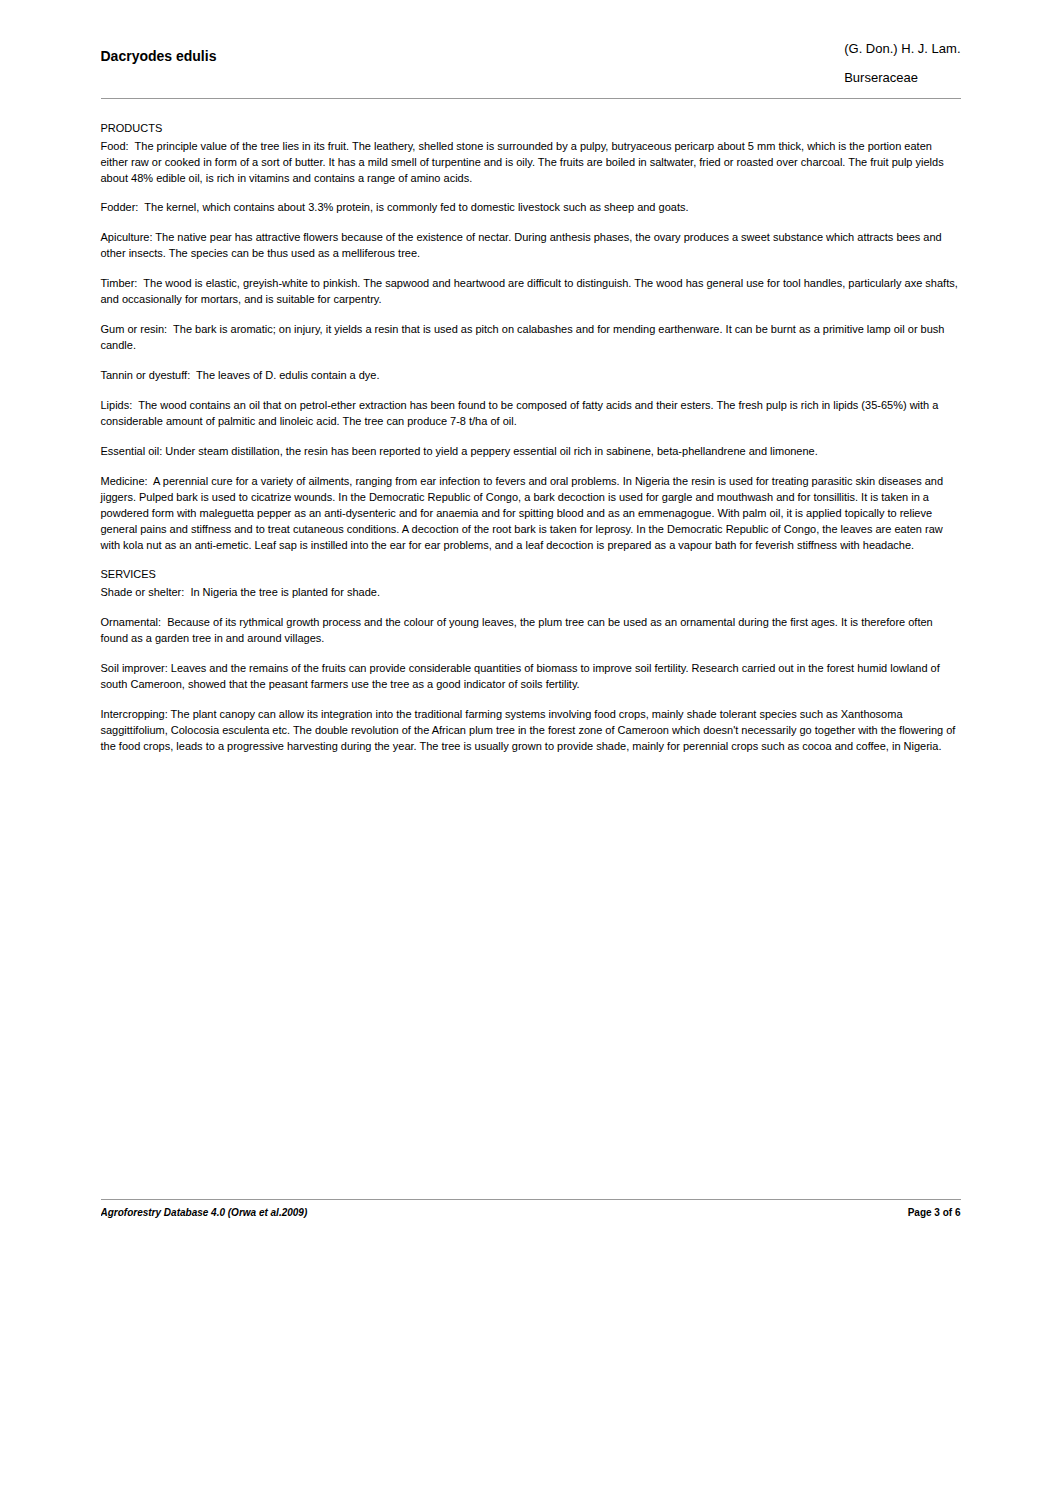Dacryodes edulis
(G. Don.) H. J. Lam.
Burseraceae
Products
Food: The principle value of the tree lies in its fruit. The leathery, shelled stone is surrounded by a pulpy, butryaceous pericarp about 5 mm thick, which is the portion eaten either raw or cooked in form of a sort of butter. It has a mild smell of turpentine and is oily. The fruits are boiled in saltwater, fried or roasted over charcoal. The fruit pulp yields about 48% edible oil, is rich in vitamins and contains a range of amino acids.
Fodder: The kernel, which contains about 3.3% protein, is commonly fed to domestic livestock such as sheep and goats.
Apiculture: The native pear has attractive flowers because of the existence of nectar. During anthesis phases, the ovary produces a sweet substance which attracts bees and other insects. The species can be thus used as a melliferous tree.
Timber: The wood is elastic, greyish-white to pinkish. The sapwood and heartwood are difficult to distinguish. The wood has general use for tool handles, particularly axe shafts, and occasionally for mortars, and is suitable for carpentry.
Gum or resin: The bark is aromatic; on injury, it yields a resin that is used as pitch on calabashes and for mending earthenware. It can be burnt as a primitive lamp oil or bush candle.
Tannin or dyestuff: The leaves of D. edulis contain a dye.
Lipids: The wood contains an oil that on petrol-ether extraction has been found to be composed of fatty acids and their esters. The fresh pulp is rich in lipids (35-65%) with a considerable amount of palmitic and linoleic acid. The tree can produce 7-8 t/ha of oil.
Essential oil: Under steam distillation, the resin has been reported to yield a peppery essential oil rich in sabinene, beta-phellandrene and limonene.
Medicine: A perennial cure for a variety of ailments, ranging from ear infection to fevers and oral problems. In Nigeria the resin is used for treating parasitic skin diseases and jiggers. Pulped bark is used to cicatrize wounds. In the Democratic Republic of Congo, a bark decoction is used for gargle and mouthwash and for tonsillitis. It is taken in a powdered form with maleguetta pepper as an anti-dysenteric and for anaemia and for spitting blood and as an emmenagogue. With palm oil, it is applied topically to relieve general pains and stiffness and to treat cutaneous conditions. A decoction of the root bark is taken for leprosy. In the Democratic Republic of Congo, the leaves are eaten raw with kola nut as an anti-emetic. Leaf sap is instilled into the ear for ear problems, and a leaf decoction is prepared as a vapour bath for feverish stiffness with headache.
Services
Shade or shelter: In Nigeria the tree is planted for shade.
Ornamental: Because of its rythmical growth process and the colour of young leaves, the plum tree can be used as an ornamental during the first ages. It is therefore often found as a garden tree in and around villages.
Soil improver: Leaves and the remains of the fruits can provide considerable quantities of biomass to improve soil fertility. Research carried out in the forest humid lowland of south Cameroon, showed that the peasant farmers use the tree as a good indicator of soils fertility.
Intercropping: The plant canopy can allow its integration into the traditional farming systems involving food crops, mainly shade tolerant species such as Xanthosoma saggittifolium, Colocosia esculenta etc. The double revolution of the African plum tree in the forest zone of Cameroon which doesn't necessarily go together with the flowering of the food crops, leads to a progressive harvesting during the year. The tree is usually grown to provide shade, mainly for perennial crops such as cocoa and coffee, in Nigeria.
Agroforestry Database 4.0 (Orwa et al.2009)
Page 3 of 6